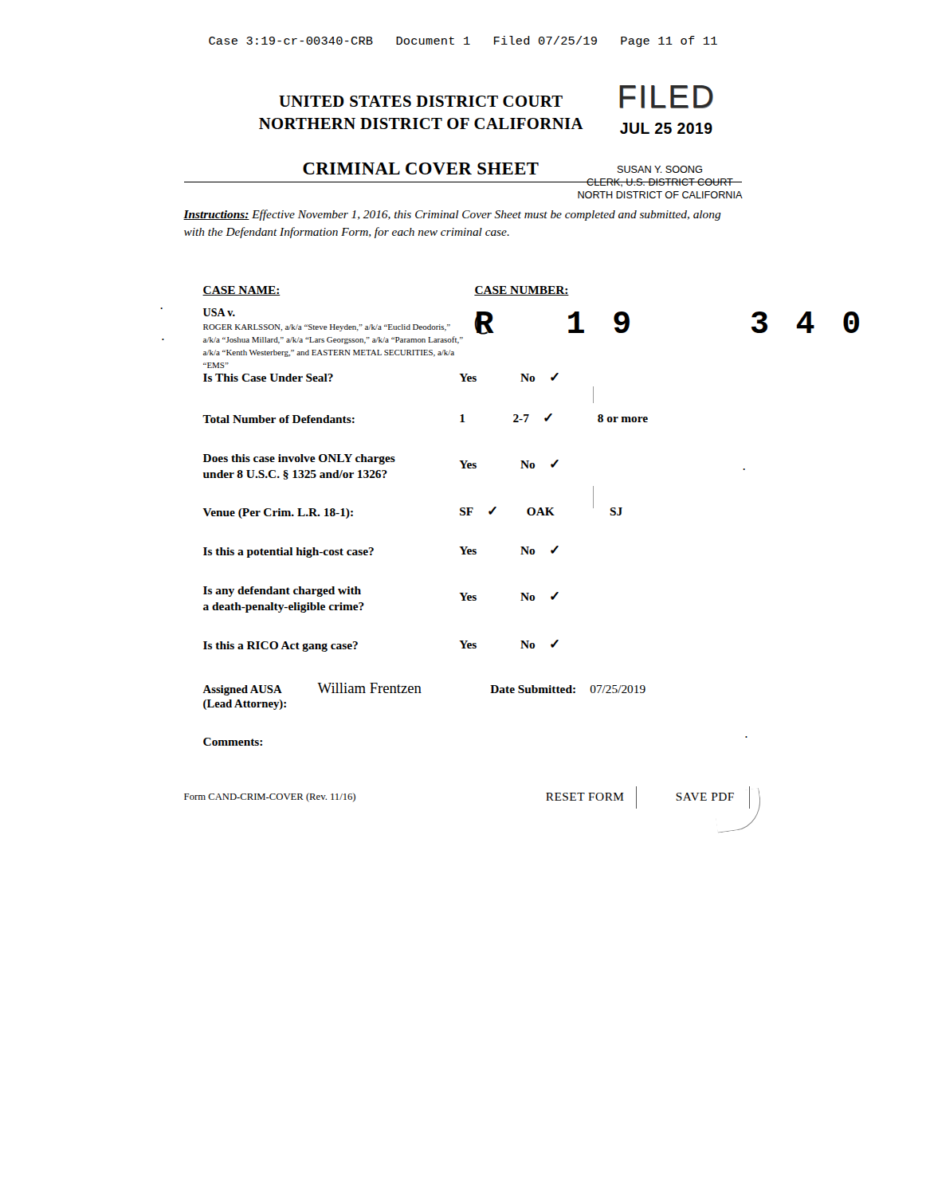Case 3:19-cr-00340-CRB Document 1 Filed 07/25/19 Page 11 of 11
FILED
JUL 25 2019
UNITED STATES DISTRICT COURT
NORTHERN DISTRICT OF CALIFORNIA
SUSAN Y. SOONG
CLERK, U.S. DISTRICT COURT
NORTH DISTRICT OF CALIFORNIA
CRIMINAL COVER SHEET
Instructions: Effective November 1, 2016, this Criminal Cover Sheet must be completed and submitted, along with the Defendant Information Form, for each new criminal case.
CASE NAME:
USA v. ROGER KARLSSON, a/k/a “Steve Heyden,” a/k/a “Euclid Deodoris,”
a/k/a “Joshua Millard,” a/k/a “Lars Georgsson,” a/k/a “Paramon Larasoft,”
a/k/a “Kenth Westerberg,” and EASTERN METAL SECURITIES, a/k/a “EMS”
CASE NUMBER:
Rℂ 19 340
Is This Case Under Seal?
Yes No ✓
Total Number of Defendants:
1 2-7 ✓ 8 or more
Does this case involve ONLY charges
under 8 U.S.C. § 1325 and/or 1326?
Yes No ✓
Venue (Per Crim. L.R. 18-1):
SF ✓ OAK SJ
Is this a potential high-cost case?
Yes No ✓
Is any defendant charged with
a death-penalty-eligible crime?
Yes No ✓
Is this a RICO Act gang case?
Yes No ✓
Assigned AUSA
(Lead Attorney):
William Frentzen
Date Submitted:
07/25/2019
Comments:
·
·
·
·
Form CAND-CRIM-COVER (Rev. 11/16)
RESET FORM
SAVE PDF